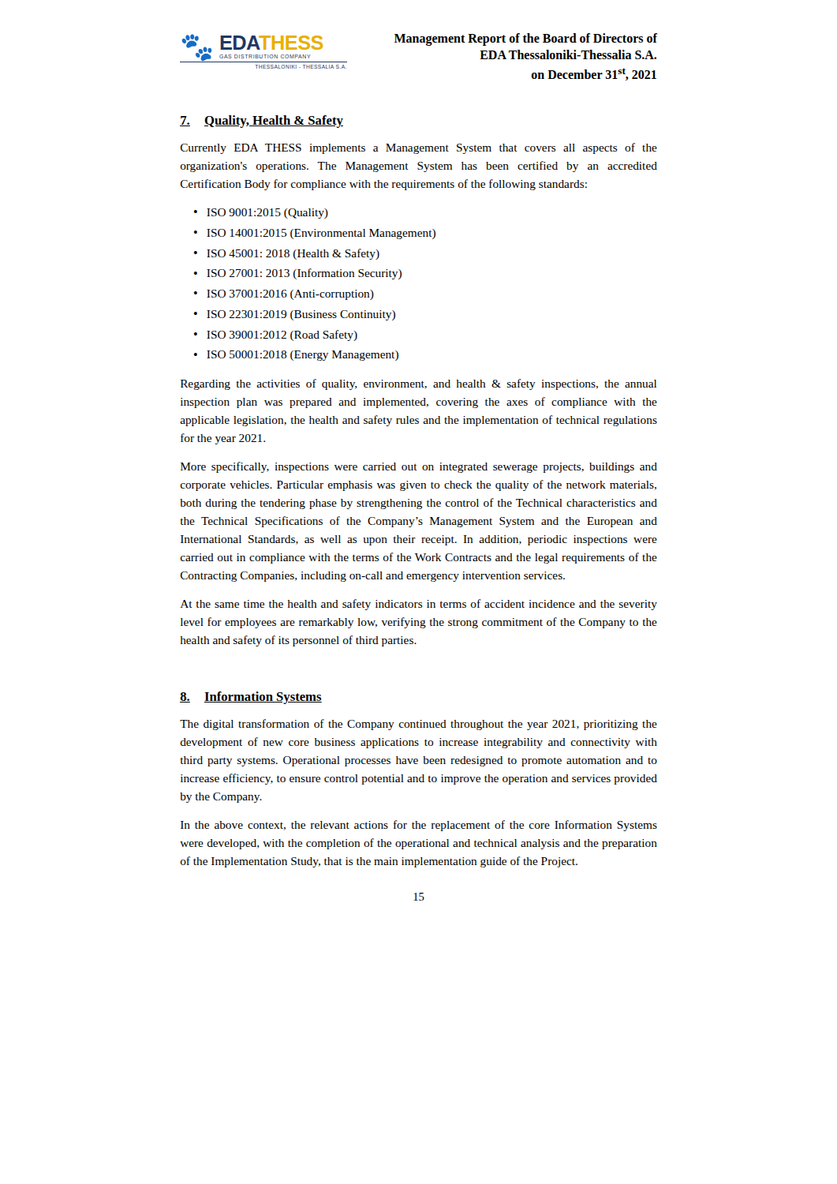🐾 EDA THESS
GAS DISTRIBUTION COMPANY
THESSALONIKI - THESSALIA S.A.
Management Report of the Board of Directors of
EDA Thessaloniki-Thessalia S.A.
on December 31st, 2021
7. Quality, Health & Safety
Currently EDA THESS implements a Management System that covers all aspects of the organization's operations. The Management System has been certified by an accredited Certification Body for compliance with the requirements of the following standards:
ISO 9001:2015 (Quality)
ISO 14001:2015 (Environmental Management)
ISO 45001: 2018 (Health & Safety)
ISO 27001: 2013 (Information Security)
ISO 37001:2016 (Anti-corruption)
ISO 22301:2019 (Business Continuity)
ISO 39001:2012 (Road Safety)
ISO 50001:2018 (Energy Management)
Regarding the activities of quality, environment, and health & safety inspections, the annual inspection plan was prepared and implemented, covering the axes of compliance with the applicable legislation, the health and safety rules and the implementation of technical regulations for the year 2021.
More specifically, inspections were carried out on integrated sewerage projects, buildings and corporate vehicles. Particular emphasis was given to check the quality of the network materials, both during the tendering phase by strengthening the control of the Technical characteristics and the Technical Specifications of the Company’s Management System and the European and International Standards, as well as upon their receipt. In addition, periodic inspections were carried out in compliance with the terms of the Work Contracts and the legal requirements of the Contracting Companies, including on-call and emergency intervention services.
At the same time the health and safety indicators in terms of accident incidence and the severity level for employees are remarkably low, verifying the strong commitment of the Company to the health and safety of its personnel of third parties.
8. Information Systems
The digital transformation of the Company continued throughout the year 2021, prioritizing the development of new core business applications to increase integrability and connectivity with third party systems. Operational processes have been redesigned to promote automation and to increase efficiency, to ensure control potential and to improve the operation and services provided by the Company.
In the above context, the relevant actions for the replacement of the core Information Systems were developed, with the completion of the operational and technical analysis and the preparation of the Implementation Study, that is the main implementation guide of the Project.
15